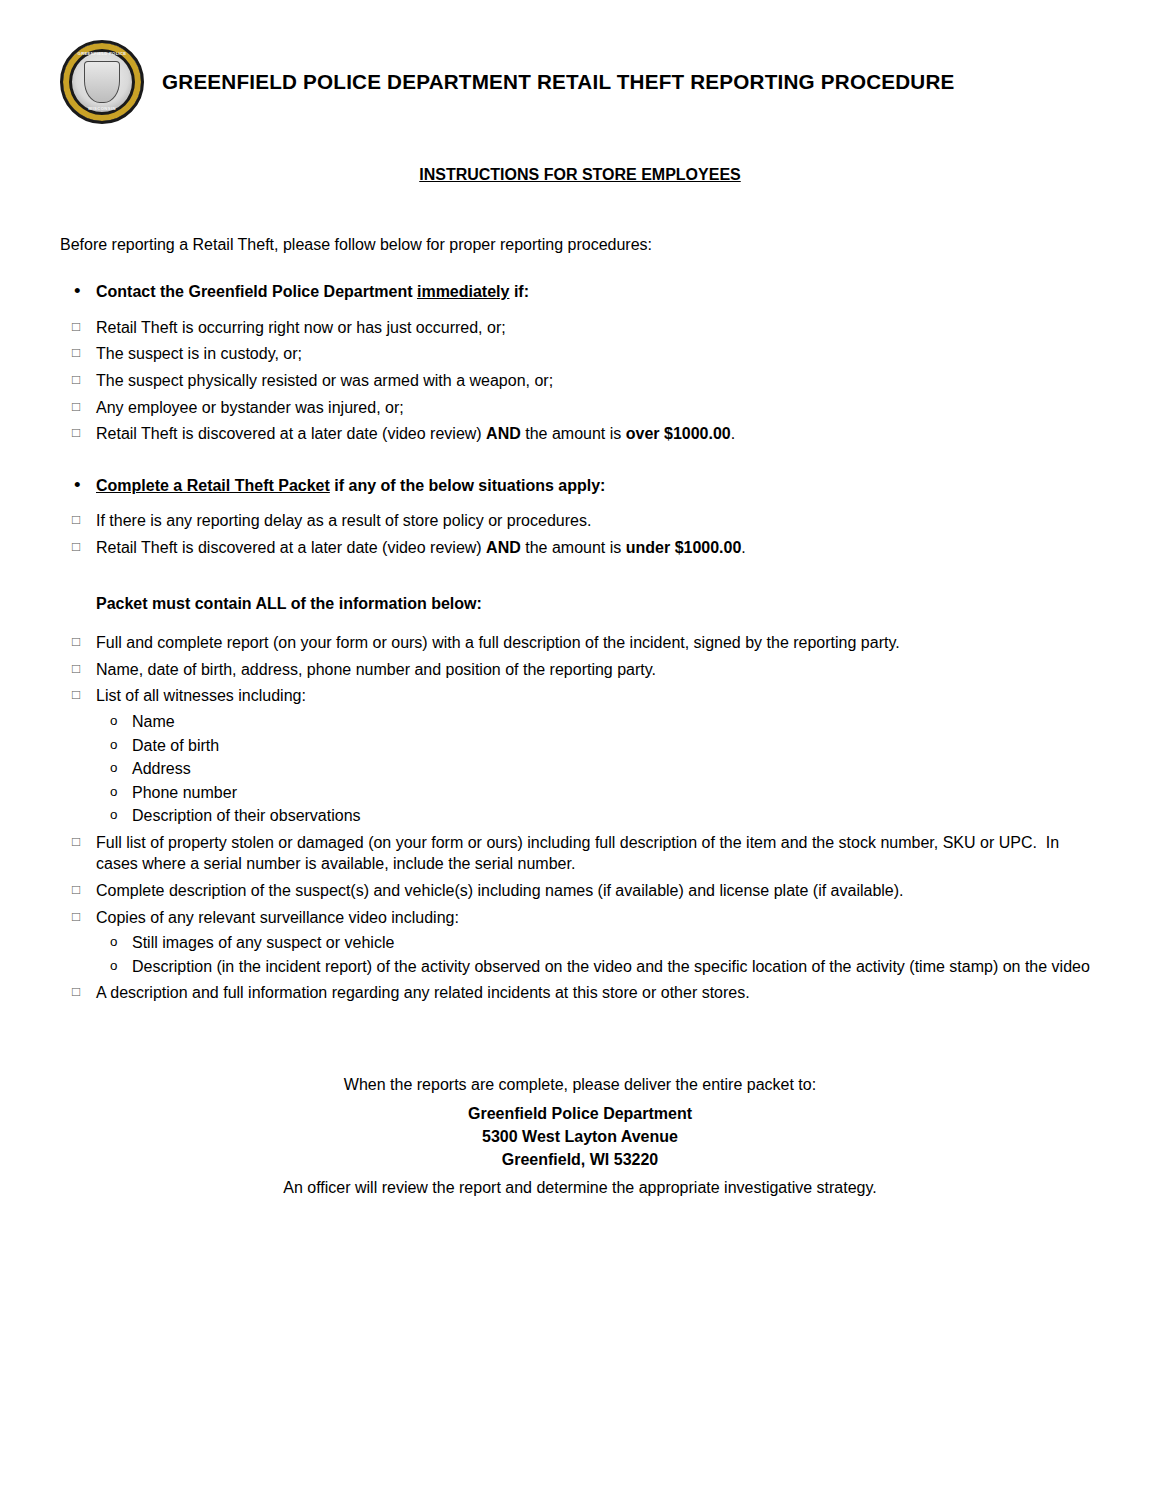GREENFIELD POLICE DEPARTMENT RETAIL THEFT REPORTING PROCEDURE
INSTRUCTIONS FOR STORE EMPLOYEES
Before reporting a Retail Theft, please follow below for proper reporting procedures:
Contact the Greenfield Police Department immediately if:
Retail Theft is occurring right now or has just occurred, or;
The suspect is in custody, or;
The suspect physically resisted or was armed with a weapon, or;
Any employee or bystander was injured, or;
Retail Theft is discovered at a later date (video review) AND the amount is over $1000.00.
Complete a Retail Theft Packet if any of the below situations apply:
If there is any reporting delay as a result of store policy or procedures.
Retail Theft is discovered at a later date (video review) AND the amount is under $1000.00.
Packet must contain ALL of the information below:
Full and complete report (on your form or ours) with a full description of the incident, signed by the reporting party.
Name, date of birth, address, phone number and position of the reporting party.
List of all witnesses including:
Name
Date of birth
Address
Phone number
Description of their observations
Full list of property stolen or damaged (on your form or ours) including full description of the item and the stock number, SKU or UPC. In cases where a serial number is available, include the serial number.
Complete description of the suspect(s) and vehicle(s) including names (if available) and license plate (if available).
Copies of any relevant surveillance video including:
Still images of any suspect or vehicle
Description (in the incident report) of the activity observed on the video and the specific location of the activity (time stamp) on the video
A description and full information regarding any related incidents at this store or other stores.
When the reports are complete, please deliver the entire packet to:
Greenfield Police Department
5300 West Layton Avenue
Greenfield, WI 53220
An officer will review the report and determine the appropriate investigative strategy.